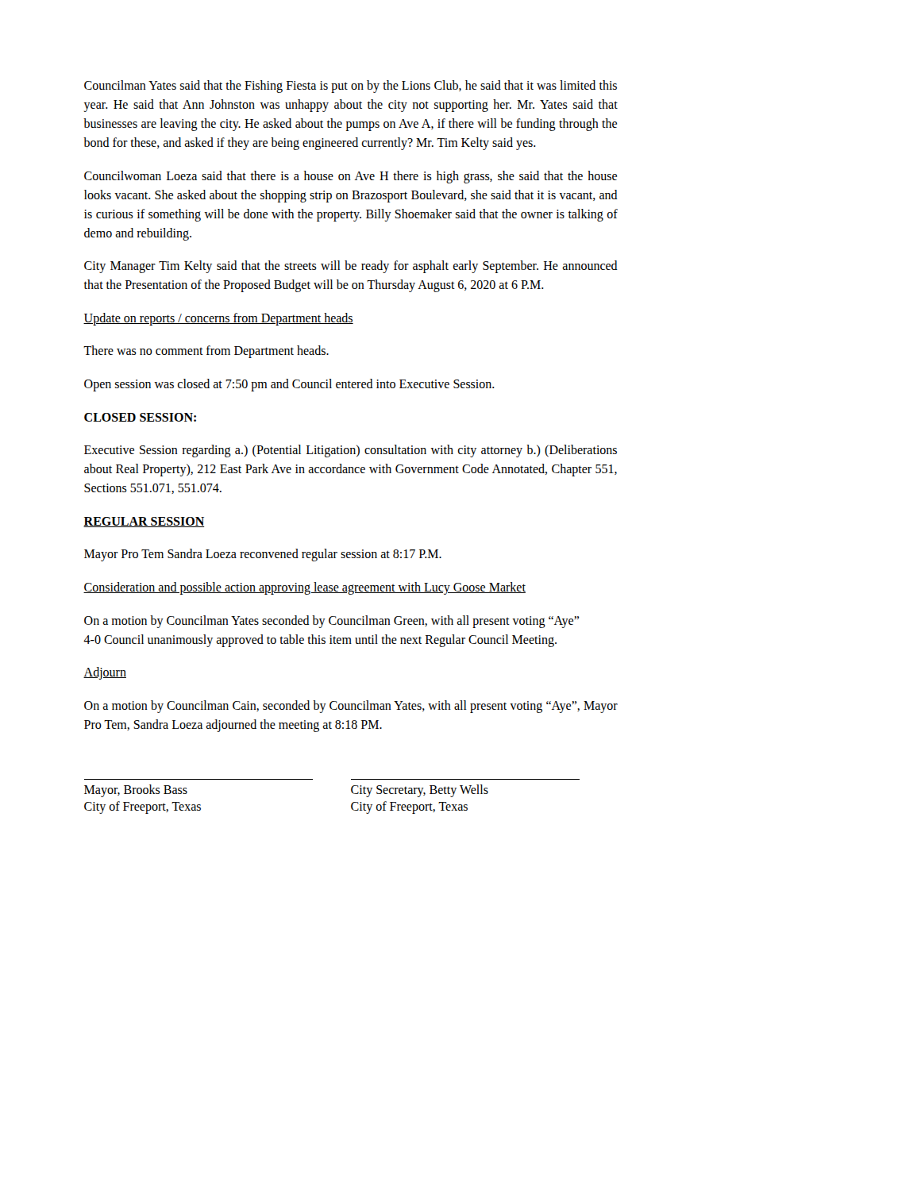Councilman Yates said that the Fishing Fiesta is put on by the Lions Club, he said that it was limited this year. He said that Ann Johnston was unhappy about the city not supporting her. Mr. Yates said that businesses are leaving the city. He asked about the pumps on Ave A, if there will be funding through the bond for these, and asked if they are being engineered currently? Mr. Tim Kelty said yes.
Councilwoman Loeza said that there is a house on Ave H there is high grass, she said that the house looks vacant. She asked about the shopping strip on Brazosport Boulevard, she said that it is vacant, and is curious if something will be done with the property. Billy Shoemaker said that the owner is talking of demo and rebuilding.
City Manager Tim Kelty said that the streets will be ready for asphalt early September. He announced that the Presentation of the Proposed Budget will be on Thursday August 6, 2020 at 6 P.M.
Update on reports / concerns from Department heads
There was no comment from Department heads.
Open session was closed at 7:50 pm and Council entered into Executive Session.
CLOSED SESSION:
Executive Session regarding a.) (Potential Litigation) consultation with city attorney b.) (Deliberations about Real Property), 212 East Park Ave in accordance with Government Code Annotated, Chapter 551, Sections 551.071, 551.074.
REGULAR SESSION
Mayor Pro Tem Sandra Loeza reconvened regular session at 8:17 P.M.
Consideration and possible action approving lease agreement with Lucy Goose Market
On a motion by Councilman Yates seconded by Councilman Green, with all present voting “Aye”
4-0 Council unanimously approved to table this item until the next Regular Council Meeting.
Adjourn
On a motion by Councilman Cain, seconded by Councilman Yates, with all present voting “Aye”, Mayor Pro Tem, Sandra Loeza adjourned the meeting at 8:18 PM.
| Mayor, Brooks Bass City of Freeport, Texas | City Secretary, Betty Wells City of Freeport, Texas |